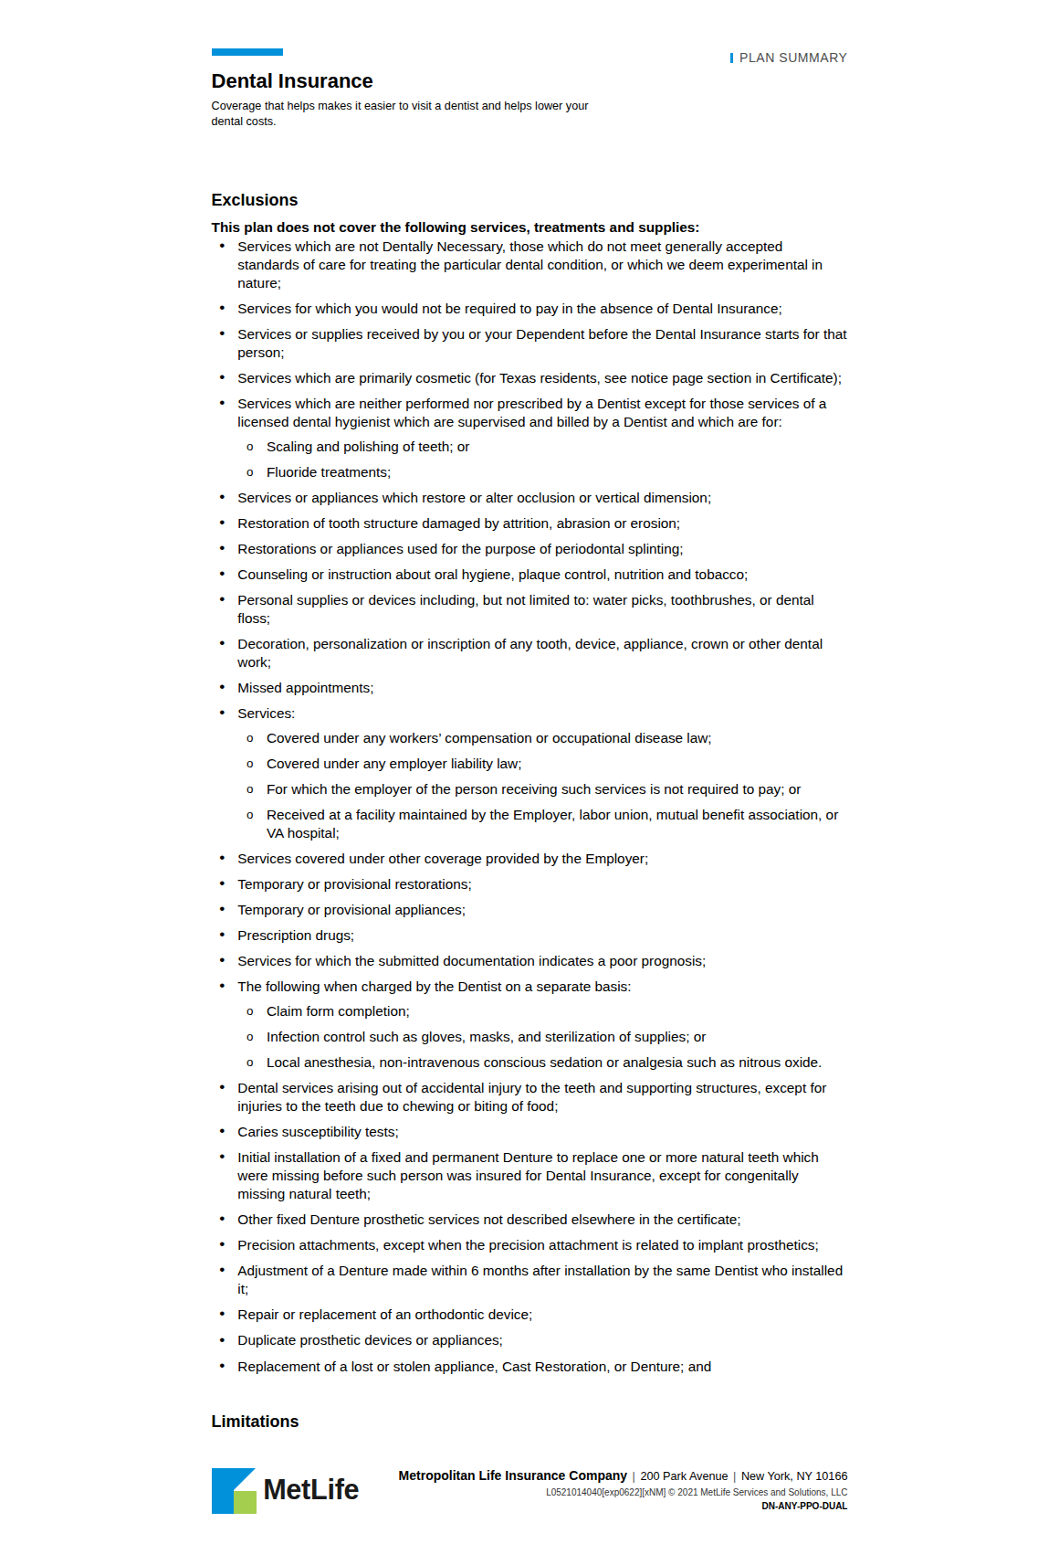PLAN SUMMARY
Dental Insurance
Coverage that helps makes it easier to visit a dentist and helps lower your dental costs.
Exclusions
This plan does not cover the following services, treatments and supplies:
Services which are not Dentally Necessary, those which do not meet generally accepted standards of care for treating the particular dental condition, or which we deem experimental in nature;
Services for which you would not be required to pay in the absence of Dental Insurance;
Services or supplies received by you or your Dependent before the Dental Insurance starts for that person;
Services which are primarily cosmetic (for Texas residents, see notice page section in Certificate);
Services which are neither performed nor prescribed by a Dentist except for those services of a licensed dental hygienist which are supervised and billed by a Dentist and which are for:
Scaling and polishing of teeth; or
Fluoride treatments;
Services or appliances which restore or alter occlusion or vertical dimension;
Restoration of tooth structure damaged by attrition, abrasion or erosion;
Restorations or appliances used for the purpose of periodontal splinting;
Counseling or instruction about oral hygiene, plaque control, nutrition and tobacco;
Personal supplies or devices including, but not limited to: water picks, toothbrushes, or dental floss;
Decoration, personalization or inscription of any tooth, device, appliance, crown or other dental work;
Missed appointments;
Services:
Covered under any workers’ compensation or occupational disease law;
Covered under any employer liability law;
For which the employer of the person receiving such services is not required to pay; or
Received at a facility maintained by the Employer, labor union, mutual benefit association, or VA hospital;
Services covered under other coverage provided by the Employer;
Temporary or provisional restorations;
Temporary or provisional appliances;
Prescription drugs;
Services for which the submitted documentation indicates a poor prognosis;
The following when charged by the Dentist on a separate basis:
Claim form completion;
Infection control such as gloves, masks, and sterilization of supplies; or
Local anesthesia, non-intravenous conscious sedation or analgesia such as nitrous oxide.
Dental services arising out of accidental injury to the teeth and supporting structures, except for injuries to the teeth due to chewing or biting of food;
Caries susceptibility tests;
Initial installation of a fixed and permanent Denture to replace one or more natural teeth which were missing before such person was insured for Dental Insurance, except for congenitally missing natural teeth;
Other fixed Denture prosthetic services not described elsewhere in the certificate;
Precision attachments, except when the precision attachment is related to implant prosthetics;
Adjustment of a Denture made within 6 months after installation by the same Dentist who installed it;
Repair or replacement of an orthodontic device;
Duplicate prosthetic devices or appliances;
Replacement of a lost or stolen appliance, Cast Restoration, or Denture; and
Limitations
MetLife
Metropolitan Life Insurance Company | 200 Park Avenue | New York, NY 10166
L0521014040[exp0622][xNM] © 2021 MetLife Services and Solutions, LLC
DN-ANY-PPO-DUAL